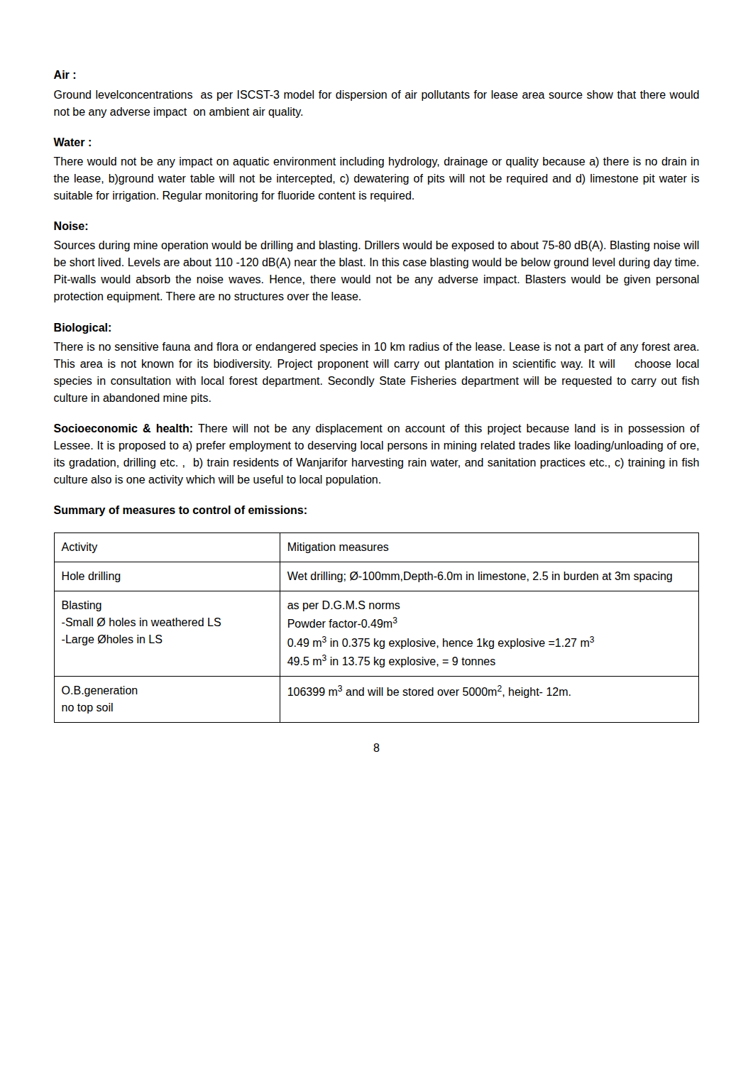Air :
Ground levelconcentrations as per ISCST-3 model for dispersion of air pollutants for lease area source show that there would not be any adverse impact on ambient air quality.
Water :
There would not be any impact on aquatic environment including hydrology, drainage or quality because a) there is no drain in the lease, b)ground water table will not be intercepted, c) dewatering of pits will not be required and d) limestone pit water is suitable for irrigation. Regular monitoring for fluoride content is required.
Noise:
Sources during mine operation would be drilling and blasting. Drillers would be exposed to about 75-80 dB(A). Blasting noise will be short lived. Levels are about 110 -120 dB(A) near the blast. In this case blasting would be below ground level during day time. Pit-walls would absorb the noise waves. Hence, there would not be any adverse impact. Blasters would be given personal protection equipment. There are no structures over the lease.
Biological:
There is no sensitive fauna and flora or endangered species in 10 km radius of the lease. Lease is not a part of any forest area. This area is not known for its biodiversity. Project proponent will carry out plantation in scientific way. It will choose local species in consultation with local forest department. Secondly State Fisheries department will be requested to carry out fish culture in abandoned mine pits.
Socioeconomic & health: There will not be any displacement on account of this project because land is in possession of Lessee. It is proposed to a) prefer employment to deserving local persons in mining related trades like loading/unloading of ore, its gradation, drilling etc. , b) train residents of Wanjarifor harvesting rain water, and sanitation practices etc., c) training in fish culture also is one activity which will be useful to local population.
Summary of measures to control of emissions:
| Activity | Mitigation measures |
| Hole drilling | Wet drilling; Ø-100mm,Depth-6.0m in limestone, 2.5 in burden at 3m spacing |
| Blasting -Small Ø holes in weathered LS -Large Øholes in LS | as per D.G.M.S norms Powder factor-0.49m 3 0.49 m 3 in 0.375 kg explosive, hence 1kg explosive =1.27 m 3 49.5 m 3 in 13.75 kg explosive, = 9 tonnes |
| O.B.generation no top soil | 106399 m 3 and will be stored over 5000m 2 , height- 12m. |
8